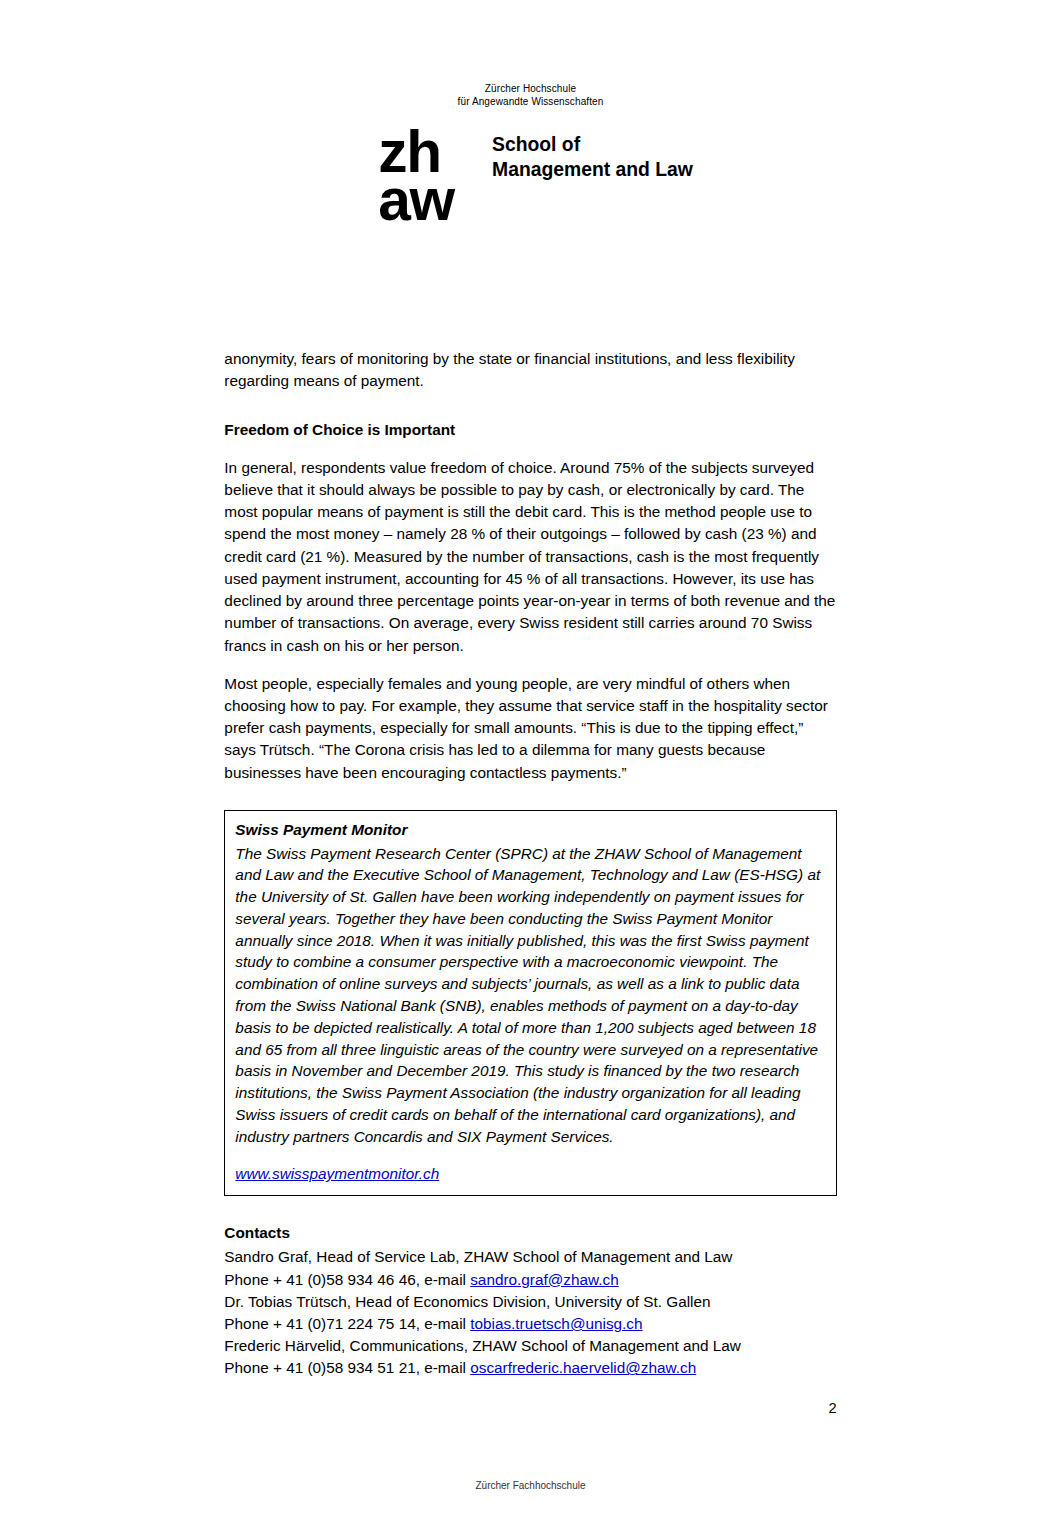Zürcher Hochschule
für Angewandte Wissenschaften
zh aw
School of
Management and Law
anonymity, fears of monitoring by the state or financial institutions, and less flexibility regarding means of payment.
Freedom of Choice is Important
In general, respondents value freedom of choice. Around 75% of the subjects surveyed believe that it should always be possible to pay by cash, or electronically by card. The most popular means of payment is still the debit card. This is the method people use to spend the most money – namely 28 % of their outgoings – followed by cash (23 %) and credit card (21 %). Measured by the number of transactions, cash is the most frequently used payment instrument, accounting for 45 % of all transactions. However, its use has declined by around three percentage points year-on-year in terms of both revenue and the number of transactions. On average, every Swiss resident still carries around 70 Swiss francs in cash on his or her person.
Most people, especially females and young people, are very mindful of others when choosing how to pay. For example, they assume that service staff in the hospitality sector prefer cash payments, especially for small amounts. “This is due to the tipping effect,” says Trütsch. “The Corona crisis has led to a dilemma for many guests because businesses have been encouraging contactless payments.”
Swiss Payment Monitor
The Swiss Payment Research Center (SPRC) at the ZHAW School of Management and Law and the Executive School of Management, Technology and Law (ES-HSG) at the University of St. Gallen have been working independently on payment issues for several years. Together they have been conducting the Swiss Payment Monitor annually since 2018. When it was initially published, this was the first Swiss payment study to combine a consumer perspective with a macroeconomic viewpoint. The combination of online surveys and subjects’ journals, as well as a link to public data from the Swiss National Bank (SNB), enables methods of payment on a day-to-day basis to be depicted realistically. A total of more than 1,200 subjects aged between 18 and 65 from all three linguistic areas of the country were surveyed on a representative basis in November and December 2019. This study is financed by the two research institutions, the Swiss Payment Association (the industry organization for all leading Swiss issuers of credit cards on behalf of the international card organizations), and industry partners Concardis and SIX Payment Services.
www.swisspaymentmonitor.ch
Contacts
Sandro Graf, Head of Service Lab, ZHAW School of Management and Law
Phone + 41 (0)58 934 46 46, e-mail sandro.graf@zhaw.ch
Dr. Tobias Trütsch, Head of Economics Division, University of St. Gallen
Phone + 41 (0)71 224 75 14, e-mail tobias.truetsch@unisg.ch
Frederic Härvelid, Communications, ZHAW School of Management and Law
Phone + 41 (0)58 934 51 21, e-mail oscarfrederic.haervelid@zhaw.ch
2
Zürcher Fachhochschule